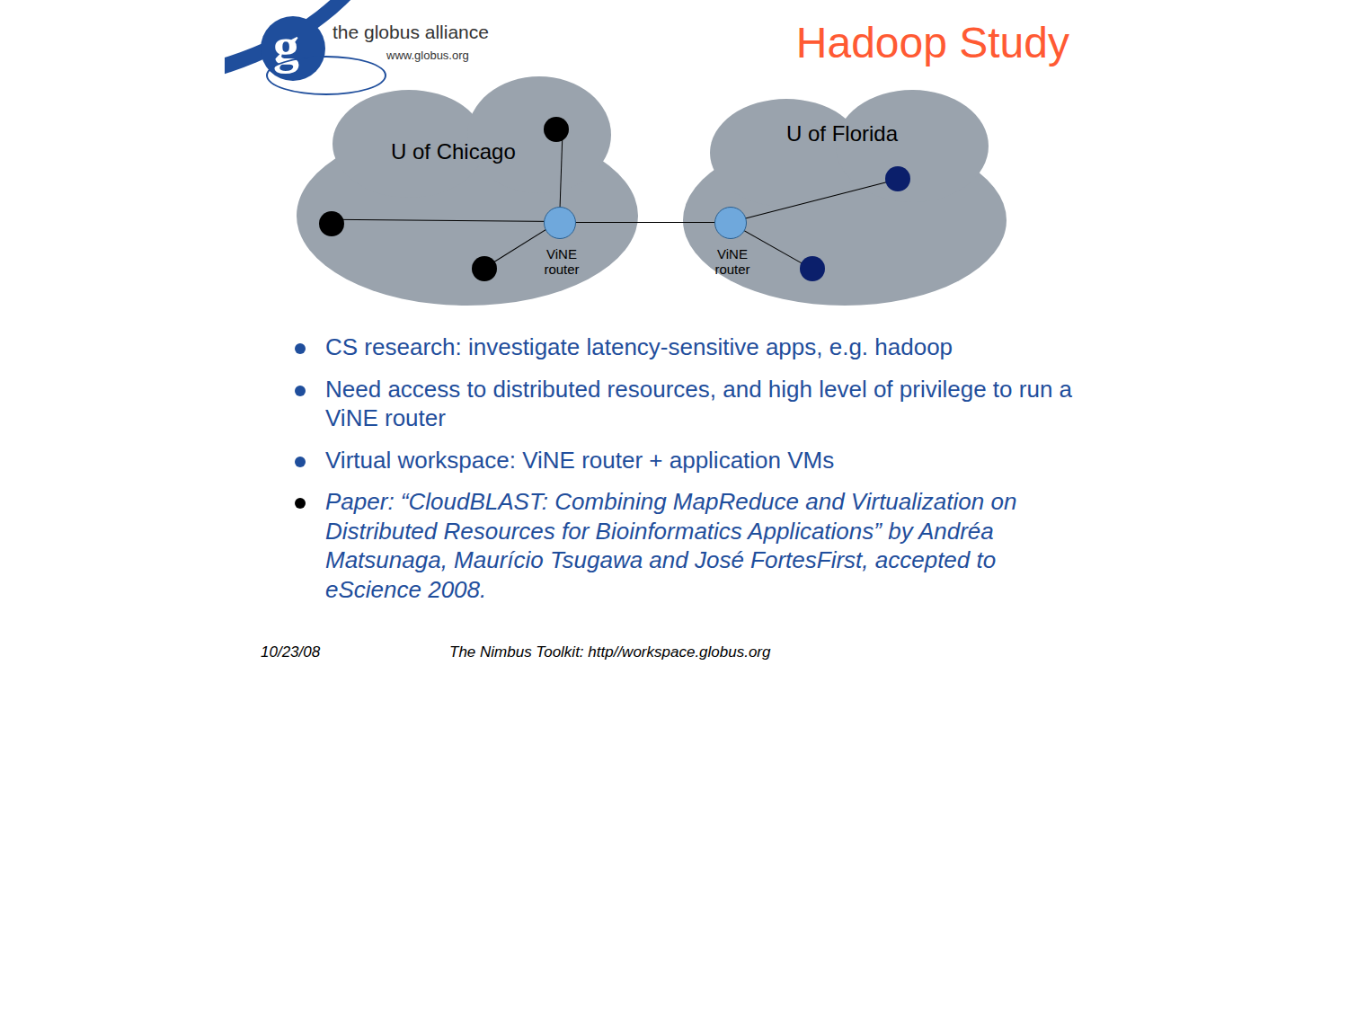g
the globus alliance
www.globus.org
Hadoop Study
U of Chicago
U of Florida
ViNE
router
ViNE
router
CS research: investigate latency-sensitive apps, e.g. hadoop
Need access to distributed resources, and high level of privilege to run a ViNE router
Virtual workspace: ViNE router + application VMs
Paper: “CloudBLAST: Combining MapReduce and Virtualization on Distributed Resources for Bioinformatics Applications” by Andréa Matsunaga, Maurício Tsugawa and José FortesFirst, accepted to eScience 2008.
10/23/08 The Nimbus Toolkit: http//workspace.globus.org